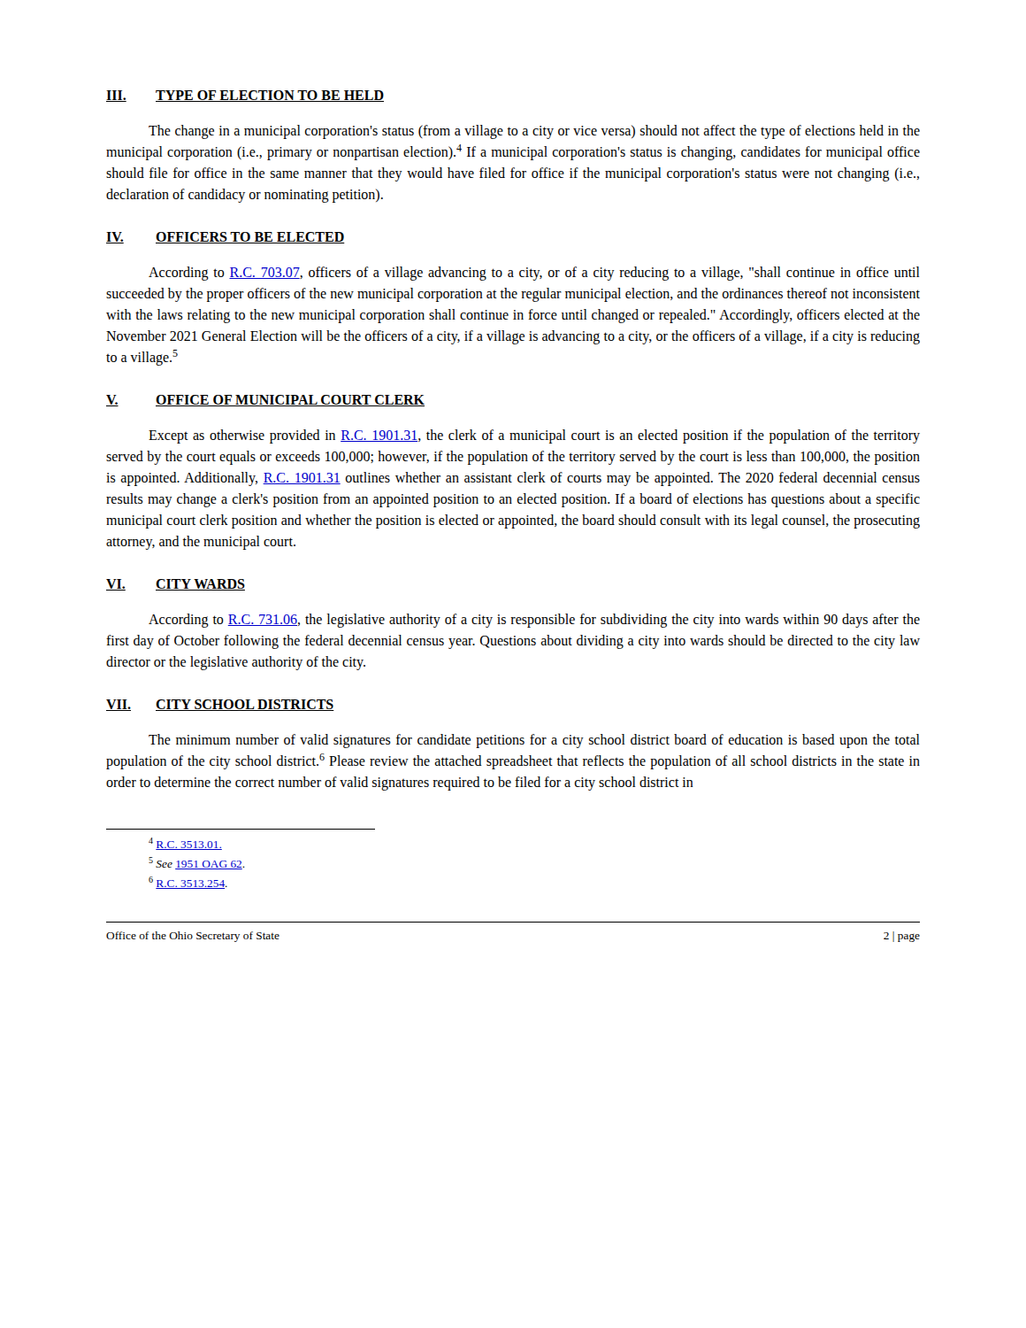III. TYPE OF ELECTION TO BE HELD
The change in a municipal corporation's status (from a village to a city or vice versa) should not affect the type of elections held in the municipal corporation (i.e., primary or nonpartisan election).4 If a municipal corporation's status is changing, candidates for municipal office should file for office in the same manner that they would have filed for office if the municipal corporation's status were not changing (i.e., declaration of candidacy or nominating petition).
IV. OFFICERS TO BE ELECTED
According to R.C. 703.07, officers of a village advancing to a city, or of a city reducing to a village, "shall continue in office until succeeded by the proper officers of the new municipal corporation at the regular municipal election, and the ordinances thereof not inconsistent with the laws relating to the new municipal corporation shall continue in force until changed or repealed." Accordingly, officers elected at the November 2021 General Election will be the officers of a city, if a village is advancing to a city, or the officers of a village, if a city is reducing to a village.5
V. OFFICE OF MUNICIPAL COURT CLERK
Except as otherwise provided in R.C. 1901.31, the clerk of a municipal court is an elected position if the population of the territory served by the court equals or exceeds 100,000; however, if the population of the territory served by the court is less than 100,000, the position is appointed. Additionally, R.C. 1901.31 outlines whether an assistant clerk of courts may be appointed. The 2020 federal decennial census results may change a clerk's position from an appointed position to an elected position. If a board of elections has questions about a specific municipal court clerk position and whether the position is elected or appointed, the board should consult with its legal counsel, the prosecuting attorney, and the municipal court.
VI. CITY WARDS
According to R.C. 731.06, the legislative authority of a city is responsible for subdividing the city into wards within 90 days after the first day of October following the federal decennial census year. Questions about dividing a city into wards should be directed to the city law director or the legislative authority of the city.
VII. CITY SCHOOL DISTRICTS
The minimum number of valid signatures for candidate petitions for a city school district board of education is based upon the total population of the city school district.6 Please review the attached spreadsheet that reflects the population of all school districts in the state in order to determine the correct number of valid signatures required to be filed for a city school district in
4 R.C. 3513.01.
5 See 1951 OAG 62.
6 R.C. 3513.254.
Office of the Ohio Secretary of State 2 | page